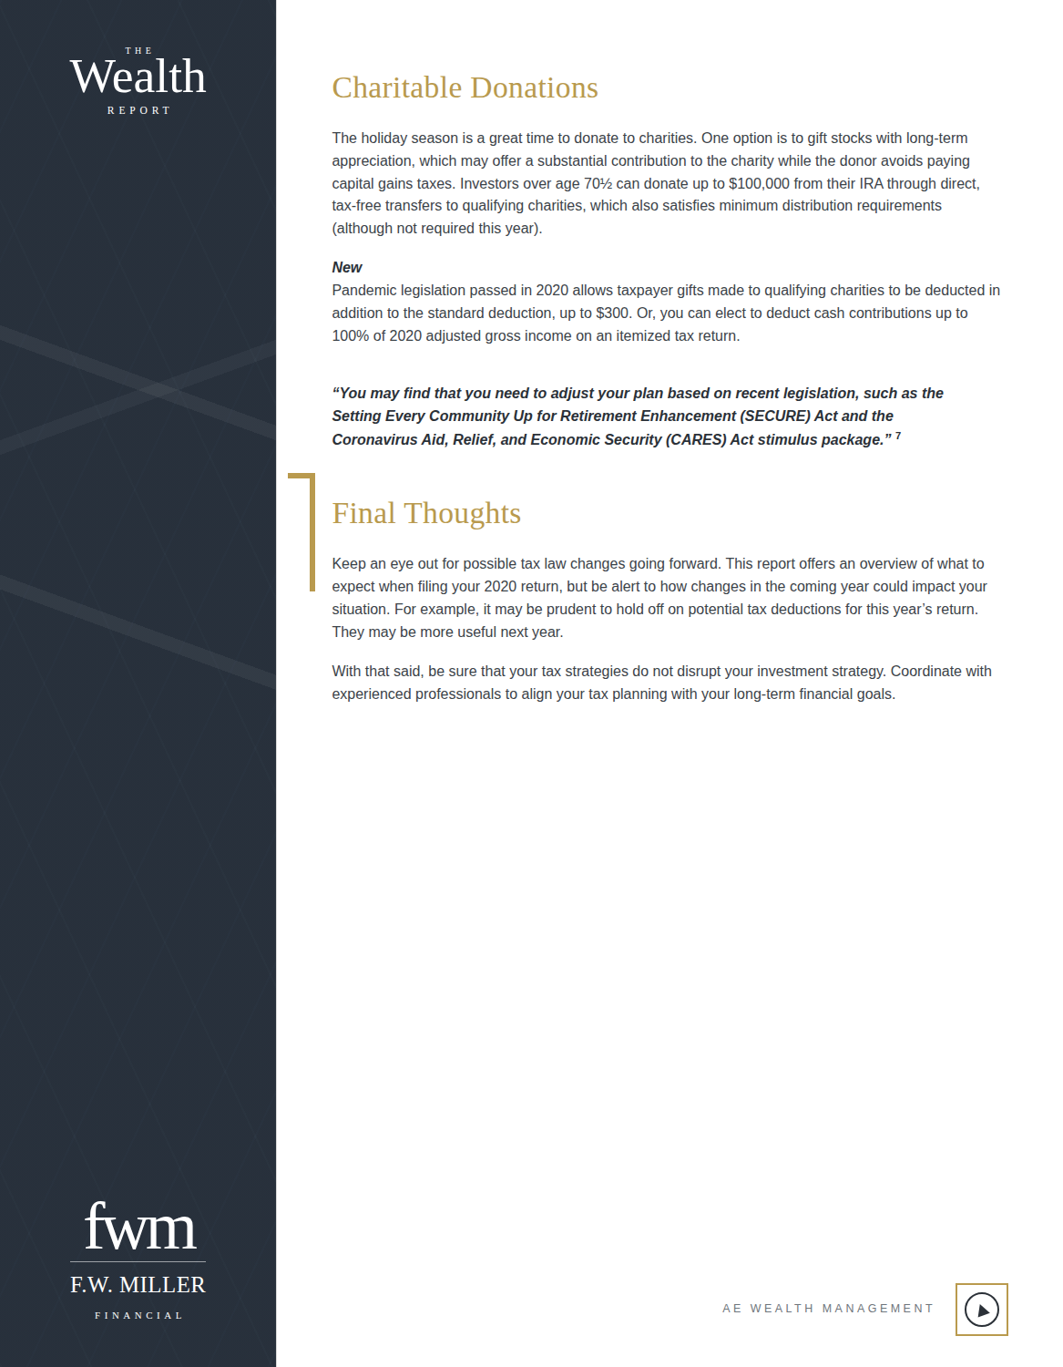The
Wealth
Report
fwm
F.W. MILLER
Financial
Charitable Donations
The holiday season is a great time to donate to charities. One option is to gift stocks with long-term appreciation, which may offer a substantial contribution to the charity while the donor avoids paying capital gains taxes. Investors over age 70½ can donate up to $100,000 from their IRA through direct, tax-free transfers to qualifying charities, which also satisfies minimum distribution requirements (although not required this year).
New
Pandemic legislation passed in 2020 allows taxpayer gifts made to qualifying charities to be deducted in addition to the standard deduction, up to $300. Or, you can elect to deduct cash contributions up to 100% of 2020 adjusted gross income on an itemized tax return.
“You may find that you need to adjust your plan based on recent legislation, such as the Setting Every Community Up for Retirement Enhancement (SECURE) Act and the Coronavirus Aid, Relief, and Economic Security (CARES) Act stimulus package.” 7
Final Thoughts
Keep an eye out for possible tax law changes going forward. This report offers an overview of what to expect when filing your 2020 return, but be alert to how changes in the coming year could impact your situation. For example, it may be prudent to hold off on potential tax deductions for this year’s return. They may be more useful next year.
With that said, be sure that your tax strategies do not disrupt your investment strategy. Coordinate with experienced professionals to align your tax planning with your long-term financial goals.
AE Wealth Management